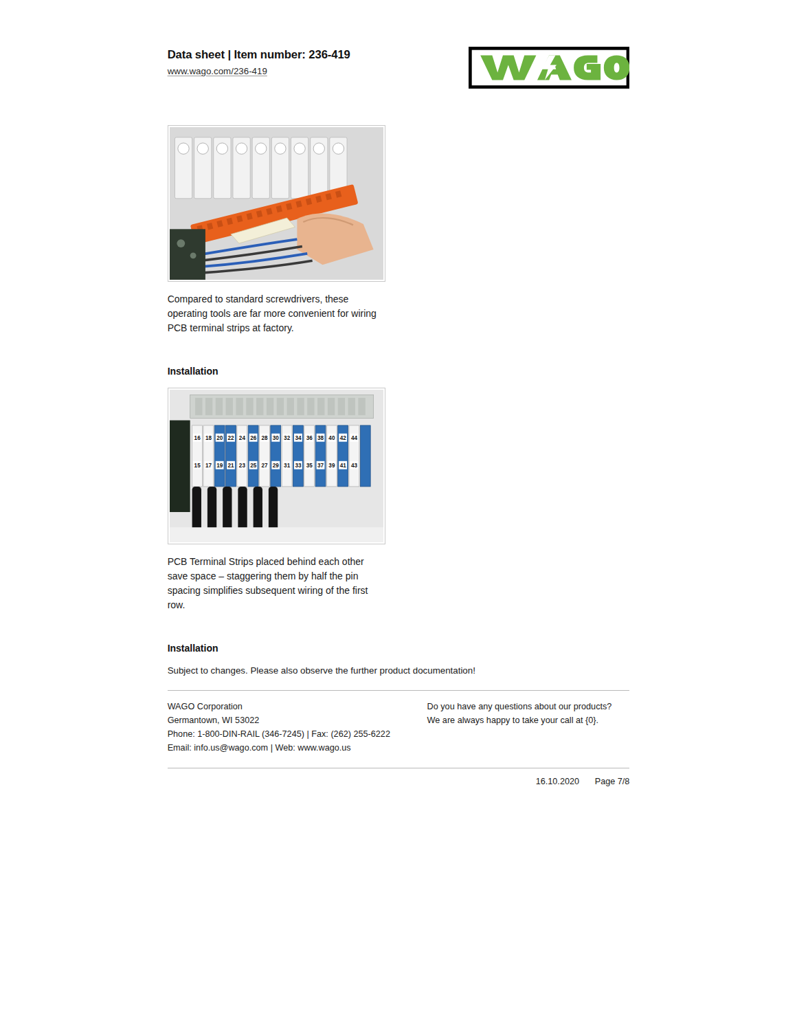Data sheet | Item number: 236-419
www.wago.com/236-419
Compared to standard screwdrivers, these operating tools are far more convenient for wiring PCB terminal strips at factory.
Installation
16 18 20 22 24 26 28 30 32 34 36 38 40 42 44 15 17 19 21 23 25 27 29 31 33 35 37 39 41 43
PCB Terminal Strips placed behind each other save space – staggering them by half the pin spacing simplifies subsequent wiring of the first row.
Installation
Subject to changes. Please also observe the further product documentation!
WAGO Corporation
Germantown, WI 53022
Phone: 1-800-DIN-RAIL (346-7245) | Fax: (262) 255-6222
Email: info.us@wago.com | Web: www.wago.us
Do you have any questions about our products?
We are always happy to take your call at {0}.
16.10.2020 Page 7/8